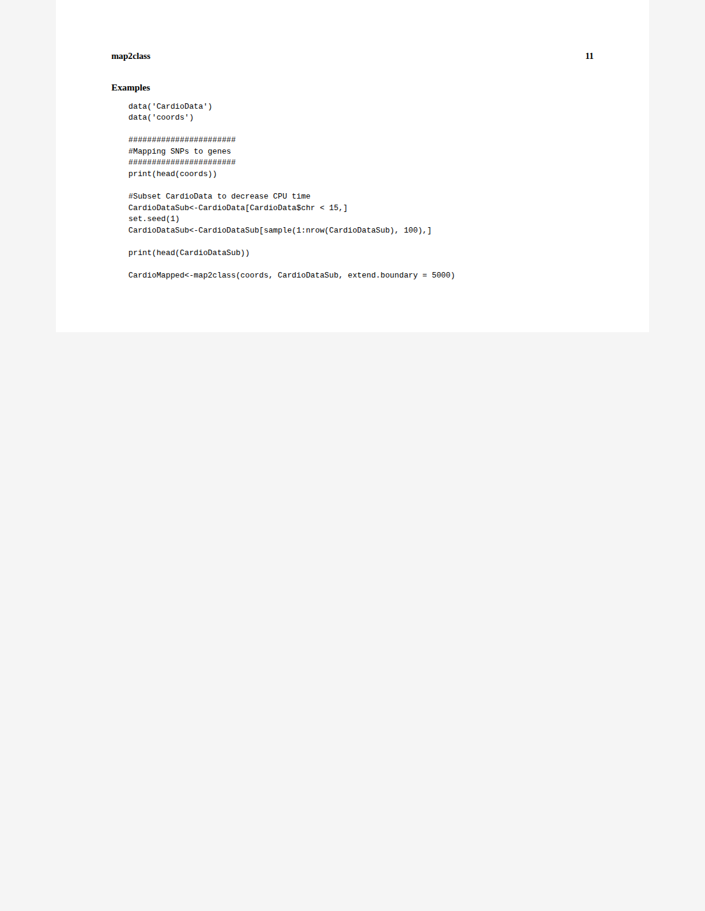map2class 11
Examples
data('CardioData')
data('coords')

#######################
#Mapping SNPs to genes
#######################
print(head(coords))

#Subset CardioData to decrease CPU time
CardioDataSub<-CardioData[CardioData$chr < 15,]
set.seed(1)
CardioDataSub<-CardioDataSub[sample(1:nrow(CardioDataSub), 100),]

print(head(CardioDataSub))

CardioMapped<-map2class(coords, CardioDataSub, extend.boundary = 5000)